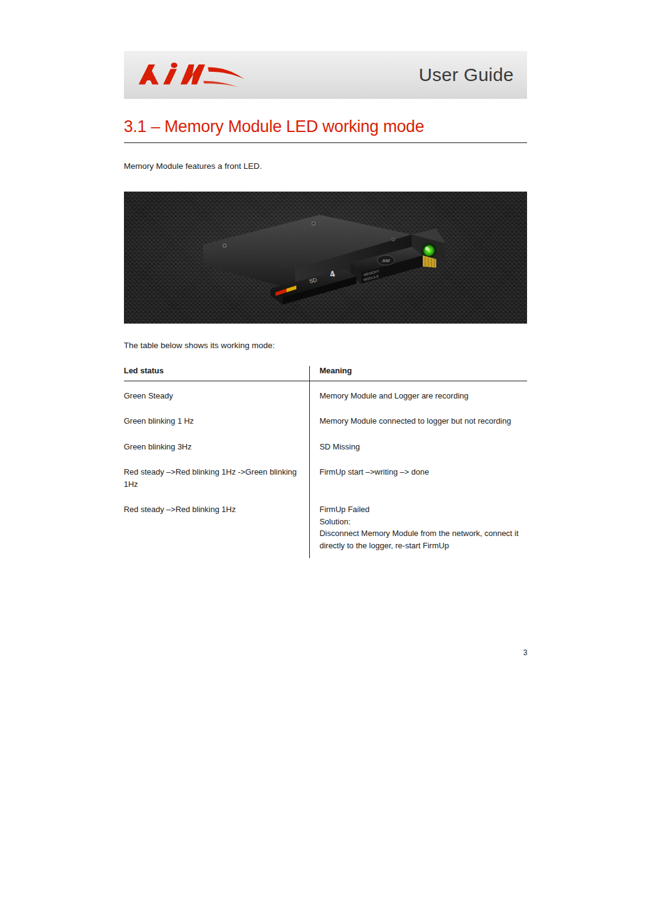User Guide
3.1 – Memory Module LED working mode
Memory Module features a front LED.
AiM MEMORY MODULE SD 4
The table below shows its working mode:
| Led status | Meaning |
| --- | --- |
| Green Steady | Memory Module and Logger are recording |
| Green blinking 1 Hz | Memory Module connected to logger but not recording |
| Green blinking 3Hz | SD Missing |
| Red steady –>Red blinking 1Hz ->Green blinking 1Hz | FirmUp start –>writing –> done |
| Red steady –>Red blinking 1Hz | FirmUp Failed Solution: Disconnect Memory Module from the network, connect it directly to the logger, re-start FirmUp |
3